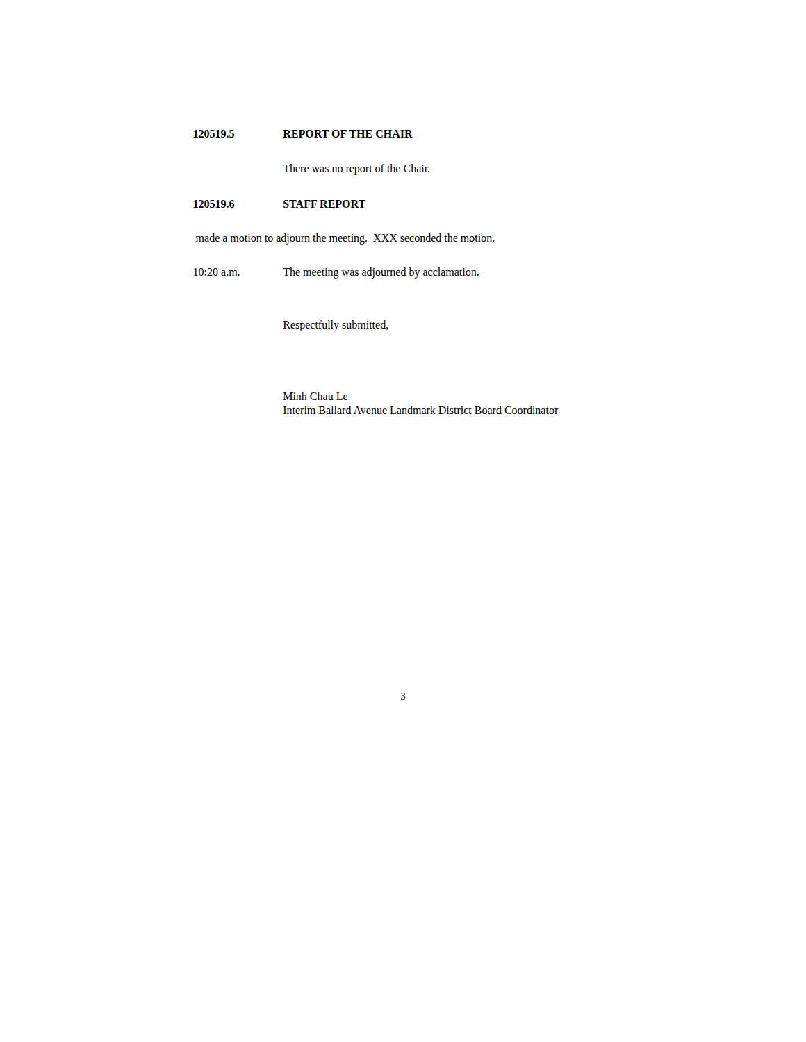120519.5
REPORT OF THE CHAIR
There was no report of the Chair.
120519.6
STAFF REPORT
made a motion to adjourn the meeting. XXX seconded the motion.
10:20 a.m.
The meeting was adjourned by acclamation.
Respectfully submitted,
Minh Chau Le
Interim Ballard Avenue Landmark District Board Coordinator
3